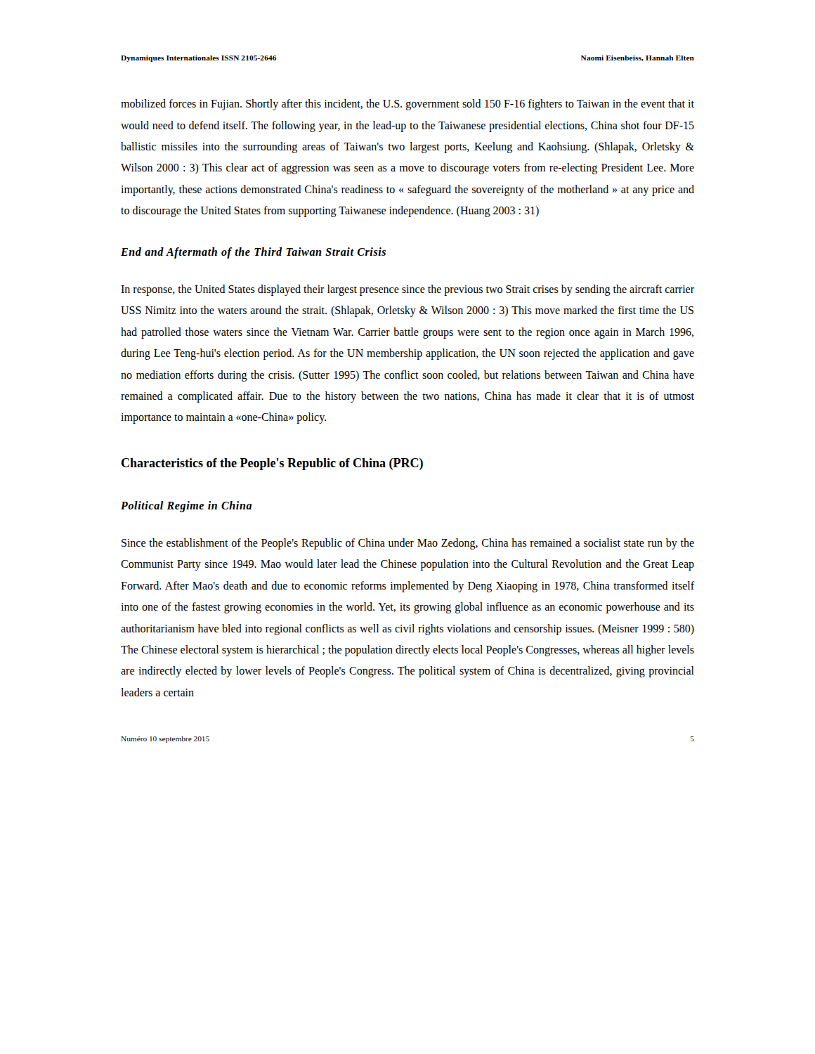Dynamiques Internationales ISSN 2105-2646 Naomi Eisenbeiss, Hannah Elten
mobilized forces in Fujian. Shortly after this incident, the U.S. government sold 150 F-16 fighters to Taiwan in the event that it would need to defend itself. The following year, in the lead-up to the Taiwanese presidential elections, China shot four DF-15 ballistic missiles into the surrounding areas of Taiwan's two largest ports, Keelung and Kaohsiung. (Shlapak, Orletsky & Wilson 2000 : 3) This clear act of aggression was seen as a move to discourage voters from re-electing President Lee. More importantly, these actions demonstrated China's readiness to « safeguard the sovereignty of the motherland » at any price and to discourage the United States from supporting Taiwanese independence. (Huang 2003 : 31)
End and Aftermath of the Third Taiwan Strait Crisis
In response, the United States displayed their largest presence since the previous two Strait crises by sending the aircraft carrier USS Nimitz into the waters around the strait. (Shlapak, Orletsky & Wilson 2000 : 3) This move marked the first time the US had patrolled those waters since the Vietnam War. Carrier battle groups were sent to the region once again in March 1996, during Lee Teng-hui's election period. As for the UN membership application, the UN soon rejected the application and gave no mediation efforts during the crisis. (Sutter 1995) The conflict soon cooled, but relations between Taiwan and China have remained a complicated affair. Due to the history between the two nations, China has made it clear that it is of utmost importance to maintain a «one-China» policy.
Characteristics of the People's Republic of China (PRC)
Political Regime in China
Since the establishment of the People's Republic of China under Mao Zedong, China has remained a socialist state run by the Communist Party since 1949. Mao would later lead the Chinese population into the Cultural Revolution and the Great Leap Forward. After Mao's death and due to economic reforms implemented by Deng Xiaoping in 1978, China transformed itself into one of the fastest growing economies in the world. Yet, its growing global influence as an economic powerhouse and its authoritarianism have bled into regional conflicts as well as civil rights violations and censorship issues. (Meisner 1999 : 580) The Chinese electoral system is hierarchical ; the population directly elects local People's Congresses, whereas all higher levels are indirectly elected by lower levels of People's Congress. The political system of China is decentralized, giving provincial leaders a certain
Numéro 10 septembre 2015 5